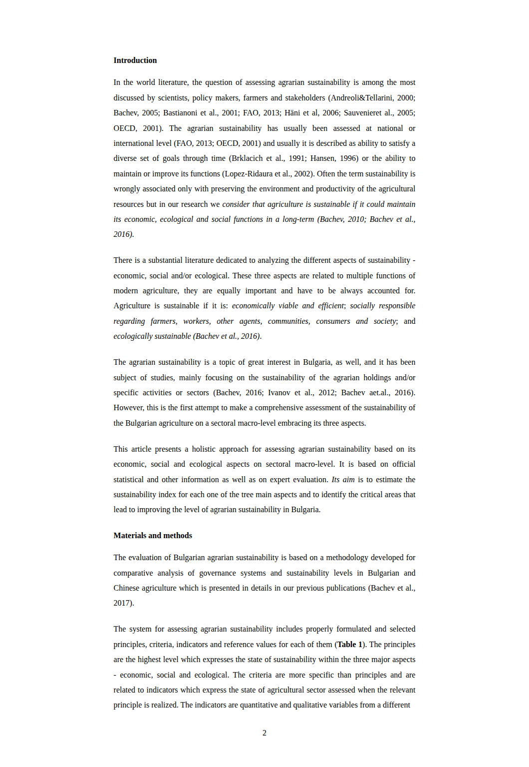Introduction
In the world literature, the question of assessing agrarian sustainability is among the most discussed by scientists, policy makers, farmers and stakeholders (Andreoli&Tellarini, 2000; Bachev, 2005; Bastianoni et al., 2001; FAO, 2013; Häni et al, 2006; Sauvenieret al., 2005; OECD, 2001). The agrarian sustainability has usually been assessed at national or international level (FAO, 2013; OECD, 2001) and usually it is described as ability to satisfy a diverse set of goals through time (Brklacich et al., 1991; Hansen, 1996) or the ability to maintain or improve its functions (Lopez-Ridaura et al., 2002). Often the term sustainability is wrongly associated only with preserving the environment and productivity of the agricultural resources but in our research we consider that agriculture is sustainable if it could maintain its economic, ecological and social functions in a long-term (Bachev, 2010; Bachev et al., 2016).
There is a substantial literature dedicated to analyzing the different aspects of sustainability - economic, social and/or ecological. These three aspects are related to multiple functions of modern agriculture, they are equally important and have to be always accounted for. Agriculture is sustainable if it is: economically viable and efficient; socially responsible regarding farmers, workers, other agents, communities, consumers and society; and ecologically sustainable (Bachev et al., 2016).
The agrarian sustainability is a topic of great interest in Bulgaria, as well, and it has been subject of studies, mainly focusing on the sustainability of the agrarian holdings and/or specific activities or sectors (Bachev, 2016; Ivanov et al., 2012; Bachev aet.al., 2016). However, this is the first attempt to make a comprehensive assessment of the sustainability of the Bulgarian agriculture on a sectoral macro-level embracing its three aspects.
This article presents a holistic approach for assessing agrarian sustainability based on its economic, social and ecological aspects on sectoral macro-level. It is based on official statistical and other information as well as on expert evaluation. Its aim is to estimate the sustainability index for each one of the tree main aspects and to identify the critical areas that lead to improving the level of agrarian sustainability in Bulgaria.
Materials and methods
The evaluation of Bulgarian agrarian sustainability is based on a methodology developed for comparative analysis of governance systems and sustainability levels in Bulgarian and Chinese agriculture which is presented in details in our previous publications (Bachev et al., 2017).
The system for assessing agrarian sustainability includes properly formulated and selected principles, criteria, indicators and reference values for each of them (Table 1). The principles are the highest level which expresses the state of sustainability within the three major aspects - economic, social and ecological. The criteria are more specific than principles and are related to indicators which express the state of agricultural sector assessed when the relevant principle is realized. The indicators are quantitative and qualitative variables from a different
2